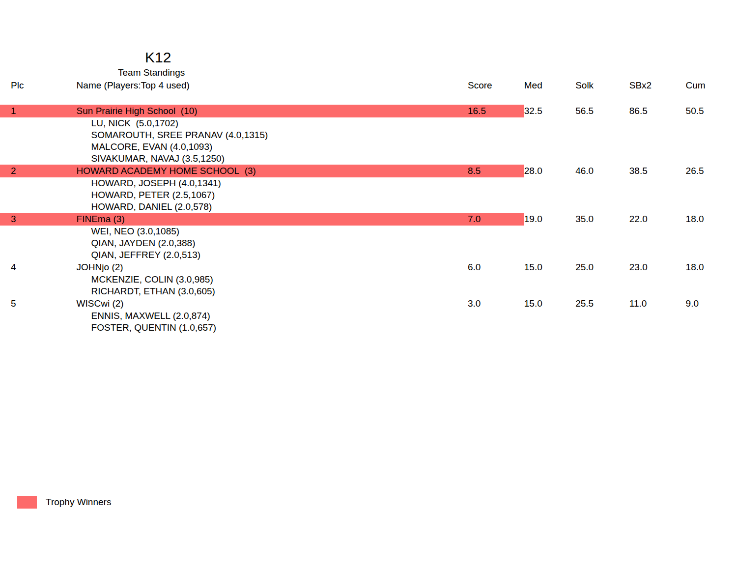K12
Team Standings
| Plc | Name (Players:Top 4 used) | Score | Med | Solk | SBx2 | Cum |
| --- | --- | --- | --- | --- | --- | --- |
| 1 | Sun Prairie High School (10) | 16.5 | 32.5 | 56.5 | 86.5 | 50.5 |
| | LU, NICK (5.0,1702) | |
| | SOMAROUTH, SREE PRANAV (4.0,1315) | |
| | MALCORE, EVAN (4.0,1093) | |
| | SIVAKUMAR, NAVAJ (3.5,1250) | |
| 2 | HOWARD ACADEMY HOME SCHOOL (3) | 8.5 | 28.0 | 46.0 | 38.5 | 26.5 |
| | HOWARD, JOSEPH (4.0,1341) | |
| | HOWARD, PETER (2.5,1067) | |
| | HOWARD, DANIEL (2.0,578) | |
| 3 | FINEma (3) | 7.0 | 19.0 | 35.0 | 22.0 | 18.0 |
| | WEI, NEO (3.0,1085) | |
| | QIAN, JAYDEN (2.0,388) | |
| | QIAN, JEFFREY (2.0,513) | |
| 4 | JOHNjo (2) | 6.0 | 15.0 | 25.0 | 23.0 | 18.0 |
| | MCKENZIE, COLIN (3.0,985) | |
| | RICHARDT, ETHAN (3.0,605) | |
| 5 | WISCwi (2) | 3.0 | 15.0 | 25.5 | 11.0 | 9.0 |
| | ENNIS, MAXWELL (2.0,874) | |
| | FOSTER, QUENTIN (1.0,657) | |
Trophy Winners